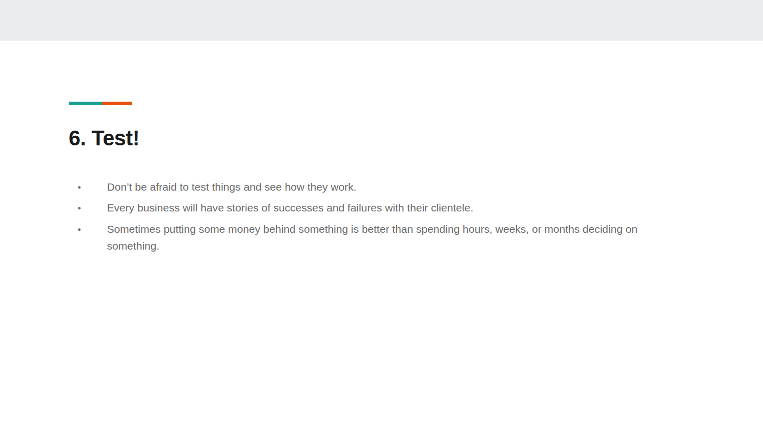6. Test!
Don’t be afraid to test things and see how they work.
Every business will have stories of successes and failures with their clientele.
Sometimes putting some money behind something is better than spending hours, weeks, or months deciding on something.